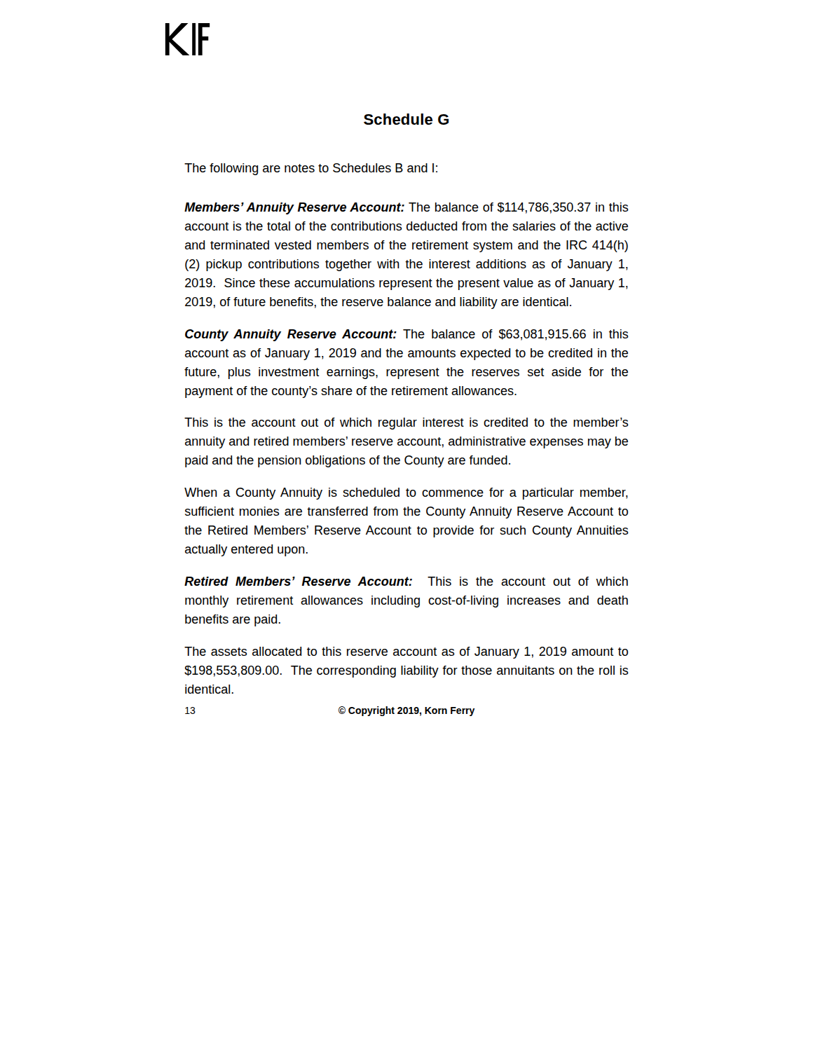Schedule G
The following are notes to Schedules B and I:
Members’ Annuity Reserve Account: The balance of $114,786,350.37 in this account is the total of the contributions deducted from the salaries of the active and terminated vested members of the retirement system and the IRC 414(h)(2) pickup contributions together with the interest additions as of January 1, 2019. Since these accumulations represent the present value as of January 1, 2019, of future benefits, the reserve balance and liability are identical.
County Annuity Reserve Account: The balance of $63,081,915.66 in this account as of January 1, 2019 and the amounts expected to be credited in the future, plus investment earnings, represent the reserves set aside for the payment of the county’s share of the retirement allowances.
This is the account out of which regular interest is credited to the member’s annuity and retired members’ reserve account, administrative expenses may be paid and the pension obligations of the County are funded.
When a County Annuity is scheduled to commence for a particular member, sufficient monies are transferred from the County Annuity Reserve Account to the Retired Members’ Reserve Account to provide for such County Annuities actually entered upon.
Retired Members’ Reserve Account: This is the account out of which monthly retirement allowances including cost-of-living increases and death benefits are paid.
The assets allocated to this reserve account as of January 1, 2019 amount to $198,553,809.00. The corresponding liability for those annuitants on the roll is identical.
13 © Copyright 2019, Korn Ferry